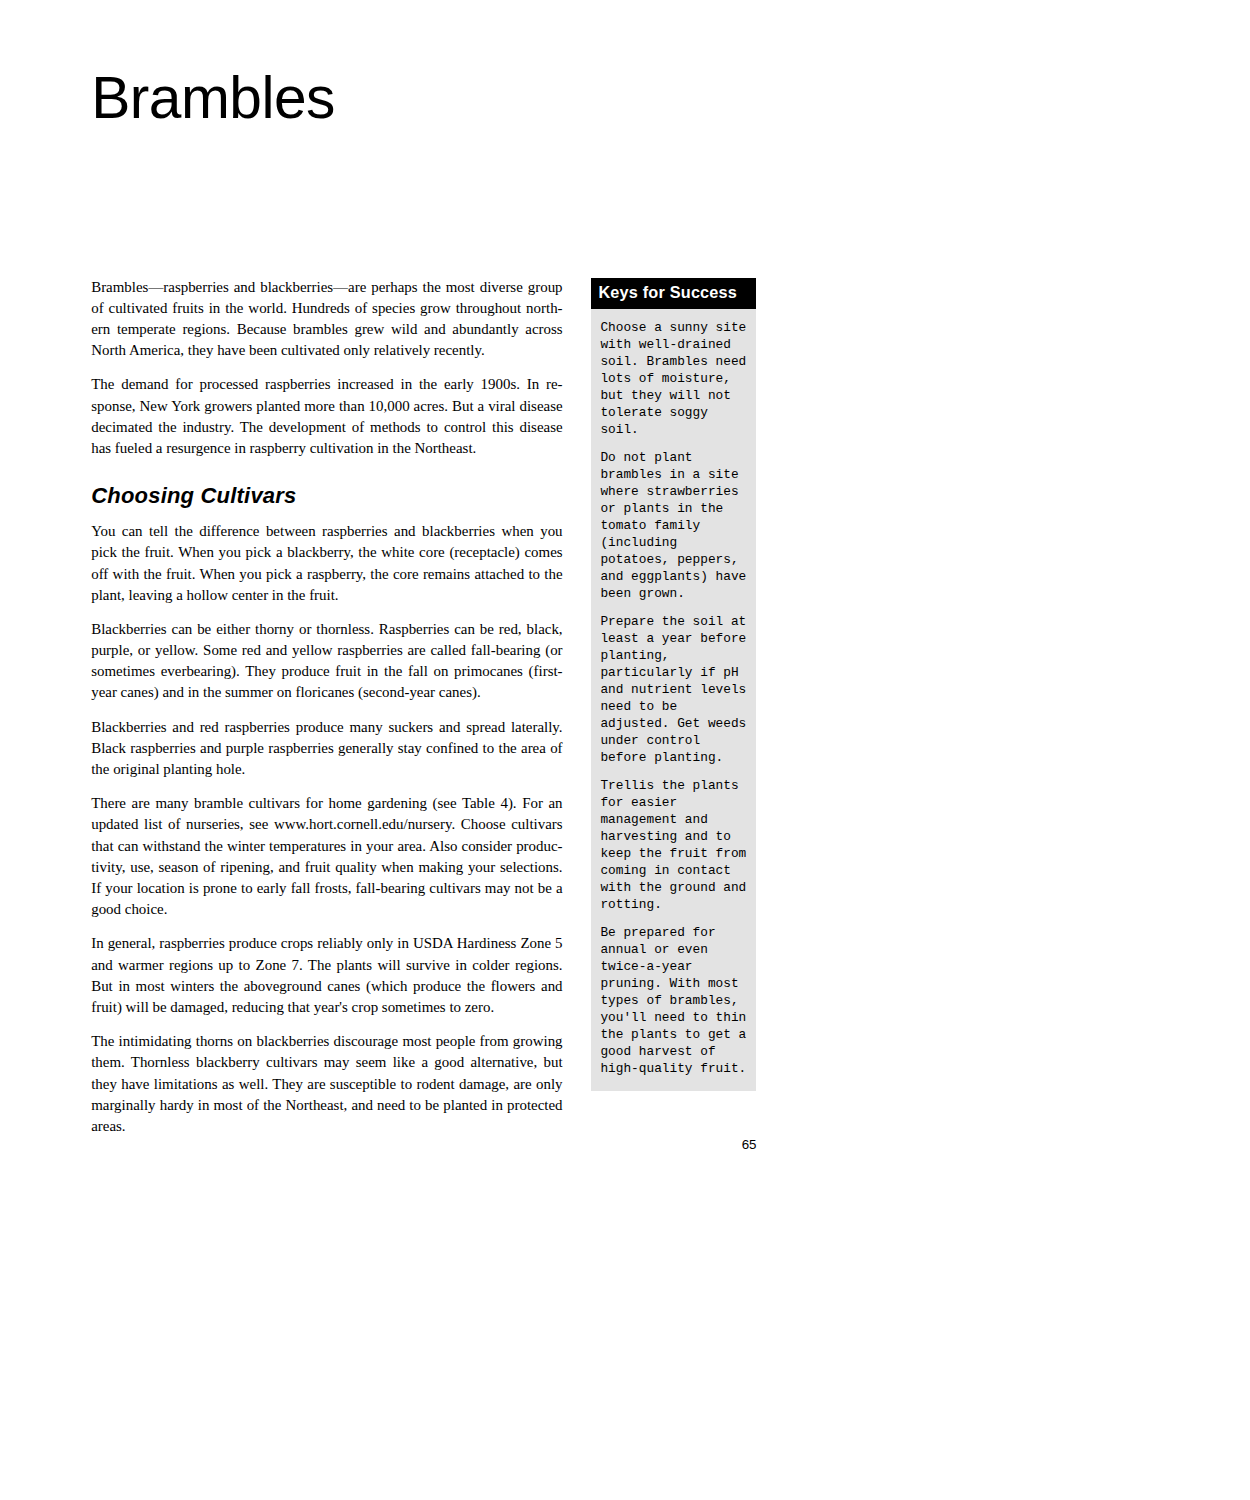Brambles
Brambles—raspberries and blackberries—are perhaps the most diverse group of cultivated fruits in the world. Hundreds of species grow throughout northern temperate regions. Because brambles grew wild and abundantly across North America, they have been cultivated only relatively recently.
The demand for processed raspberries increased in the early 1900s. In response, New York growers planted more than 10,000 acres. But a viral disease decimated the industry. The development of methods to control this disease has fueled a resurgence in raspberry cultivation in the Northeast.
Choosing Cultivars
You can tell the difference between raspberries and blackberries when you pick the fruit. When you pick a blackberry, the white core (receptacle) comes off with the fruit. When you pick a raspberry, the core remains attached to the plant, leaving a hollow center in the fruit.
Blackberries can be either thorny or thornless. Raspberries can be red, black, purple, or yellow. Some red and yellow raspberries are called fall-bearing (or sometimes everbearing). They produce fruit in the fall on primocanes (first-year canes) and in the summer on floricanes (second-year canes).
Blackberries and red raspberries produce many suckers and spread laterally. Black raspberries and purple raspberries generally stay confined to the area of the original planting hole.
There are many bramble cultivars for home gardening (see Table 4). For an updated list of nurseries, see www.hort.cornell.edu/nursery. Choose cultivars that can withstand the winter temperatures in your area. Also consider productivity, use, season of ripening, and fruit quality when making your selections. If your location is prone to early fall frosts, fall-bearing cultivars may not be a good choice.
In general, raspberries produce crops reliably only in USDA Hardiness Zone 5 and warmer regions up to Zone 7. The plants will survive in colder regions. But in most winters the aboveground canes (which produce the flowers and fruit) will be damaged, reducing that year's crop sometimes to zero.
The intimidating thorns on blackberries discourage most people from growing them. Thornless blackberry cultivars may seem like a good alternative, but they have limitations as well. They are susceptible to rodent damage, are only marginally hardy in most of the Northeast, and need to be planted in protected areas.
Keys for Success
Choose a sunny site with well-drained soil. Brambles need lots of moisture, but they will not tolerate soggy soil.
Do not plant brambles in a site where strawberries or plants in the tomato family (including potatoes, peppers, and eggplants) have been grown.
Prepare the soil at least a year before planting, particularly if pH and nutrient levels need to be adjusted. Get weeds under control before planting.
Trellis the plants for easier management and harvesting and to keep the fruit from coming in contact with the ground and rotting.
Be prepared for annual or even twice-a-year pruning. With most types of brambles, you'll need to thin the plants to get a good harvest of high-quality fruit.
65